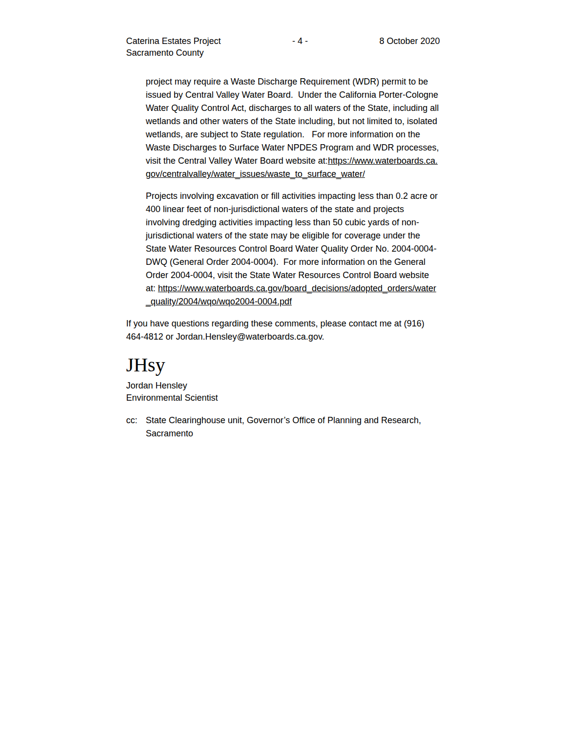Caterina Estates Project
Sacramento County
- 4 -
8 October 2020
project may require a Waste Discharge Requirement (WDR) permit to be issued by Central Valley Water Board. Under the California Porter-Cologne Water Quality Control Act, discharges to all waters of the State, including all wetlands and other waters of the State including, but not limited to, isolated wetlands, are subject to State regulation. For more information on the Waste Discharges to Surface Water NPDES Program and WDR processes, visit the Central Valley Water Board website at:https://www.waterboards.ca.gov/centralvalley/water_issues/waste_to_surface_water/
Projects involving excavation or fill activities impacting less than 0.2 acre or 400 linear feet of non-jurisdictional waters of the state and projects involving dredging activities impacting less than 50 cubic yards of non-jurisdictional waters of the state may be eligible for coverage under the State Water Resources Control Board Water Quality Order No. 2004-0004-DWQ (General Order 2004-0004). For more information on the General Order 2004-0004, visit the State Water Resources Control Board website at: https://www.waterboards.ca.gov/board_decisions/adopted_orders/water_quality/2004/wqo/wqo2004-0004.pdf
If you have questions regarding these comments, please contact me at (916) 464-4812 or Jordan.Hensley@waterboards.ca.gov.
JHsy
Jordan Hensley
Environmental Scientist
cc: State Clearinghouse unit, Governor’s Office of Planning and Research,
Sacramento